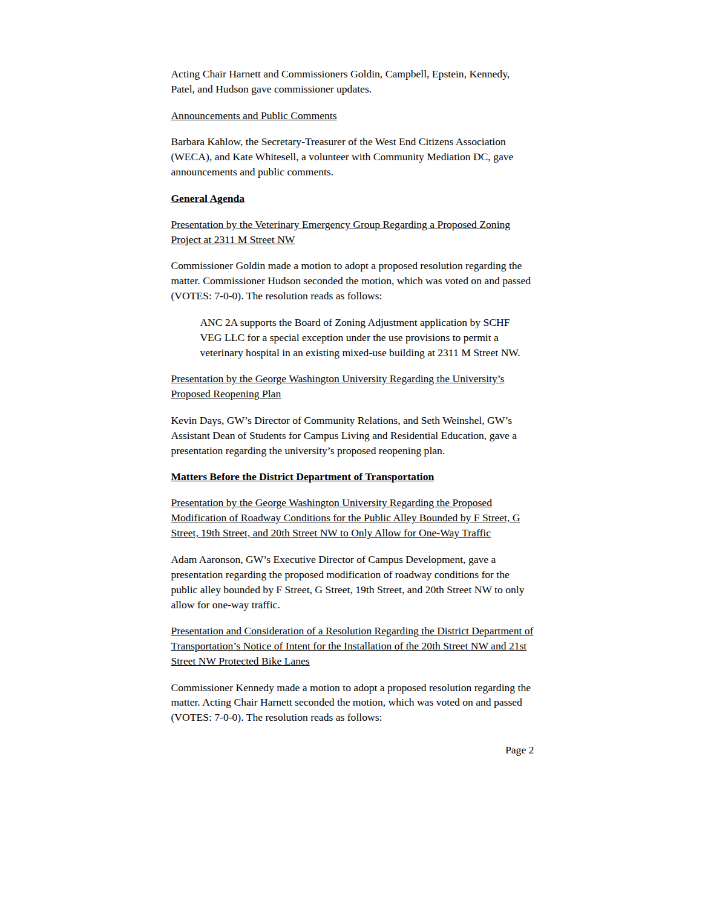Acting Chair Harnett and Commissioners Goldin, Campbell, Epstein, Kennedy, Patel, and Hudson gave commissioner updates.
Announcements and Public Comments
Barbara Kahlow, the Secretary-Treasurer of the West End Citizens Association (WECA), and Kate Whitesell, a volunteer with Community Mediation DC, gave announcements and public comments.
General Agenda
Presentation by the Veterinary Emergency Group Regarding a Proposed Zoning Project at 2311 M Street NW
Commissioner Goldin made a motion to adopt a proposed resolution regarding the matter. Commissioner Hudson seconded the motion, which was voted on and passed (VOTES: 7-0-0). The resolution reads as follows:
ANC 2A supports the Board of Zoning Adjustment application by SCHF VEG LLC for a special exception under the use provisions to permit a veterinary hospital in an existing mixed-use building at 2311 M Street NW.
Presentation by the George Washington University Regarding the University’s Proposed Reopening Plan
Kevin Days, GW’s Director of Community Relations, and Seth Weinshel, GW’s Assistant Dean of Students for Campus Living and Residential Education, gave a presentation regarding the university’s proposed reopening plan.
Matters Before the District Department of Transportation
Presentation by the George Washington University Regarding the Proposed Modification of Roadway Conditions for the Public Alley Bounded by F Street, G Street, 19th Street, and 20th Street NW to Only Allow for One-Way Traffic
Adam Aaronson, GW’s Executive Director of Campus Development, gave a presentation regarding the proposed modification of roadway conditions for the public alley bounded by F Street, G Street, 19th Street, and 20th Street NW to only allow for one-way traffic.
Presentation and Consideration of a Resolution Regarding the District Department of Transportation’s Notice of Intent for the Installation of the 20th Street NW and 21st Street NW Protected Bike Lanes
Commissioner Kennedy made a motion to adopt a proposed resolution regarding the matter. Acting Chair Harnett seconded the motion, which was voted on and passed (VOTES: 7-0-0). The resolution reads as follows:
Page 2